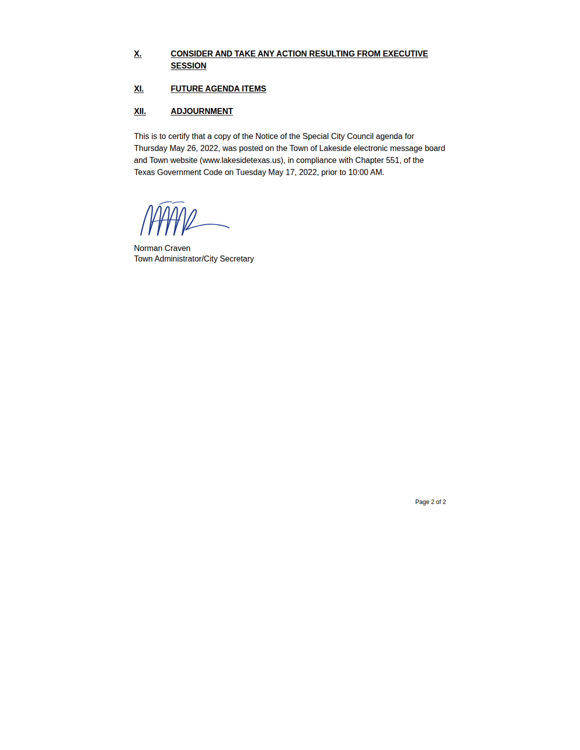X. CONSIDER AND TAKE ANY ACTION RESULTING FROM EXECUTIVE SESSION
XI. FUTURE AGENDA ITEMS
XII. ADJOURNMENT
This is to certify that a copy of the Notice of the Special City Council agenda for Thursday May 26, 2022, was posted on the Town of Lakeside electronic message board and Town website (www.lakesidetexas.us), in compliance with Chapter 551, of the Texas Government Code on Tuesday May 17, 2022, prior to 10:00 AM.
Norman Craven
Town Administrator/City Secretary
Page 2 of 2